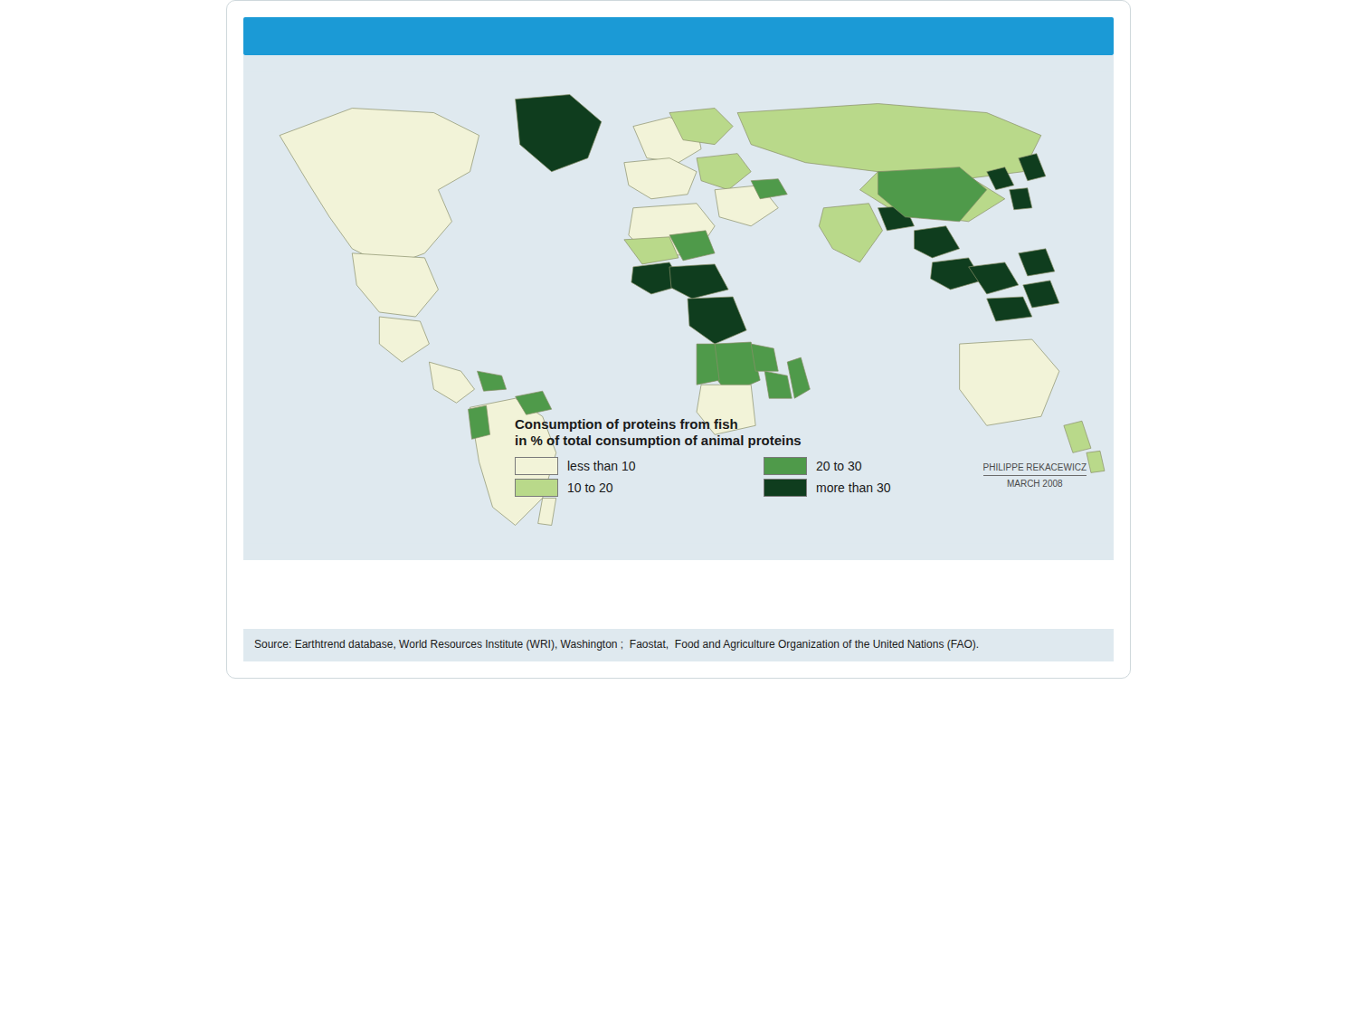Consumption of proteins from fish
in % of total consumption of animal proteins
less than 10
20 to 30
10 to 20
more than 30
PHILIPPE REKACEWICZ
MARCH 2008
Source: Earthtrend database, World Resources Institute (WRI), Washington ; Faostat, Food and Agriculture Organization of the United Nations (FAO).